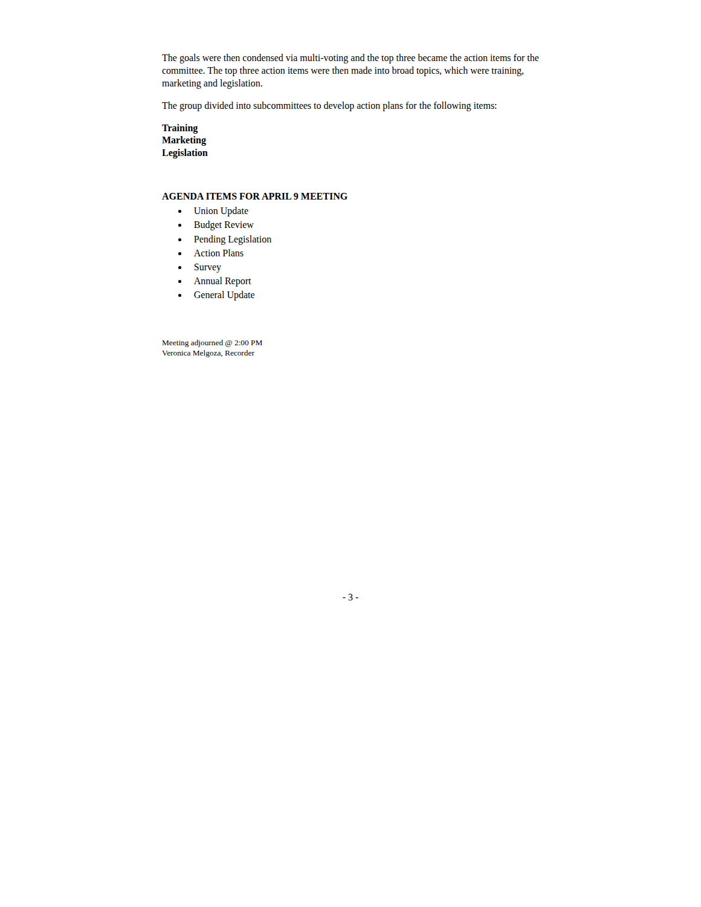The goals were then condensed via multi-voting and the top three became the action items for the committee. The top three action items were then made into broad topics, which were training, marketing and legislation.
The group divided into subcommittees to develop action plans for the following items:
Training
Marketing
Legislation
AGENDA ITEMS FOR APRIL 9 MEETING
Union Update
Budget Review
Pending Legislation
Action Plans
Survey
Annual Report
General Update
Meeting adjourned @ 2:00 PM
Veronica Melgoza, Recorder
- 3 -